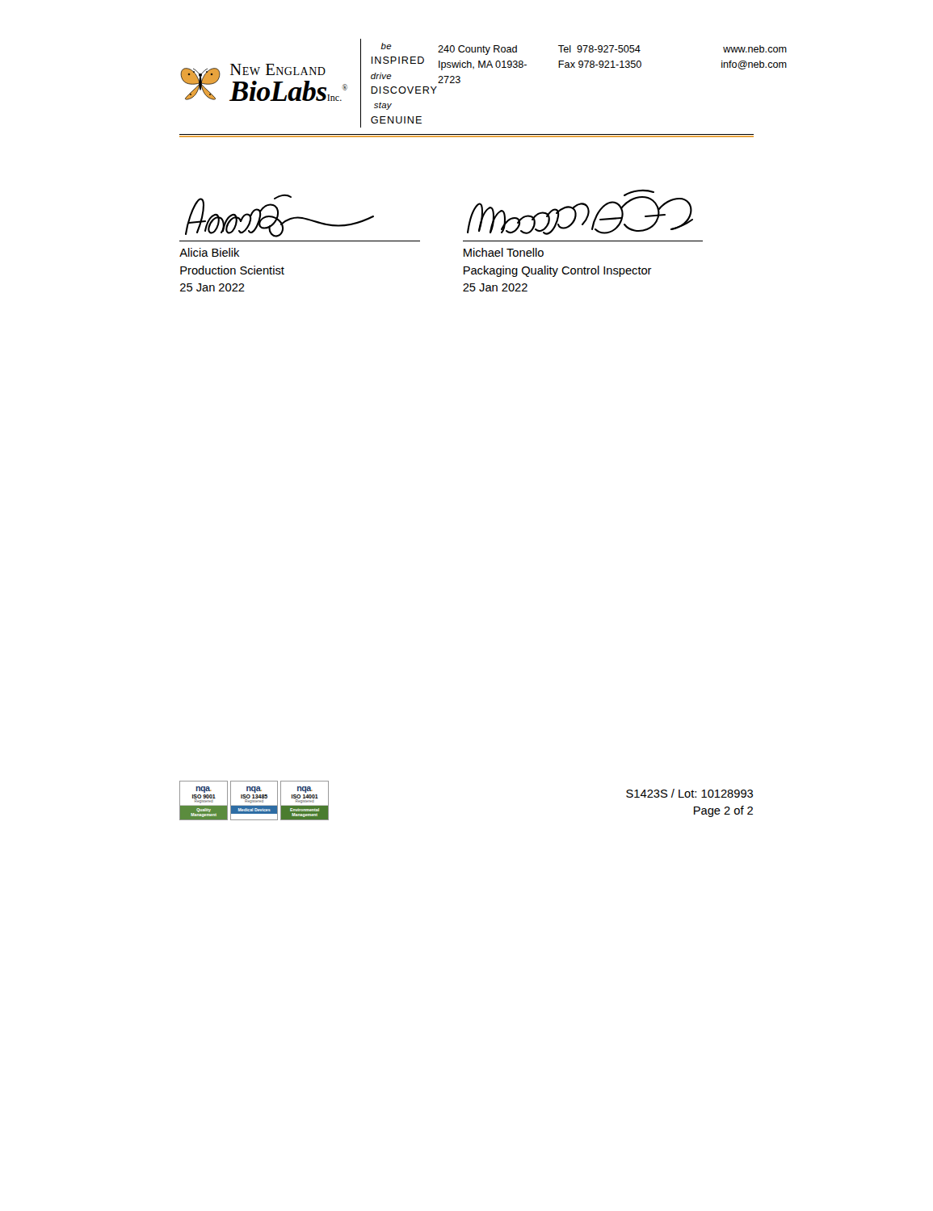New England
BioLabsInc.®
be INSPIRED
drive DISCOVERY
stay GENUINE
240 County Road
Ipswich, MA 01938-2723
Tel 978-927-5054
Fax 978-921-1350
www.neb.com
info@neb.com
Alicia Bielik
Production Scientist
25 Jan 2022
Michael Tonello
Packaging Quality Control Inspector
25 Jan 2022
nqa.
ISO 9001
Registered
Quality
Management
nqa.
ISO 13485
Registered
Medical Devices
nqa.
ISO 14001
Registered
Environmental
Management
S1423S / Lot: 10128993
Page 2 of 2